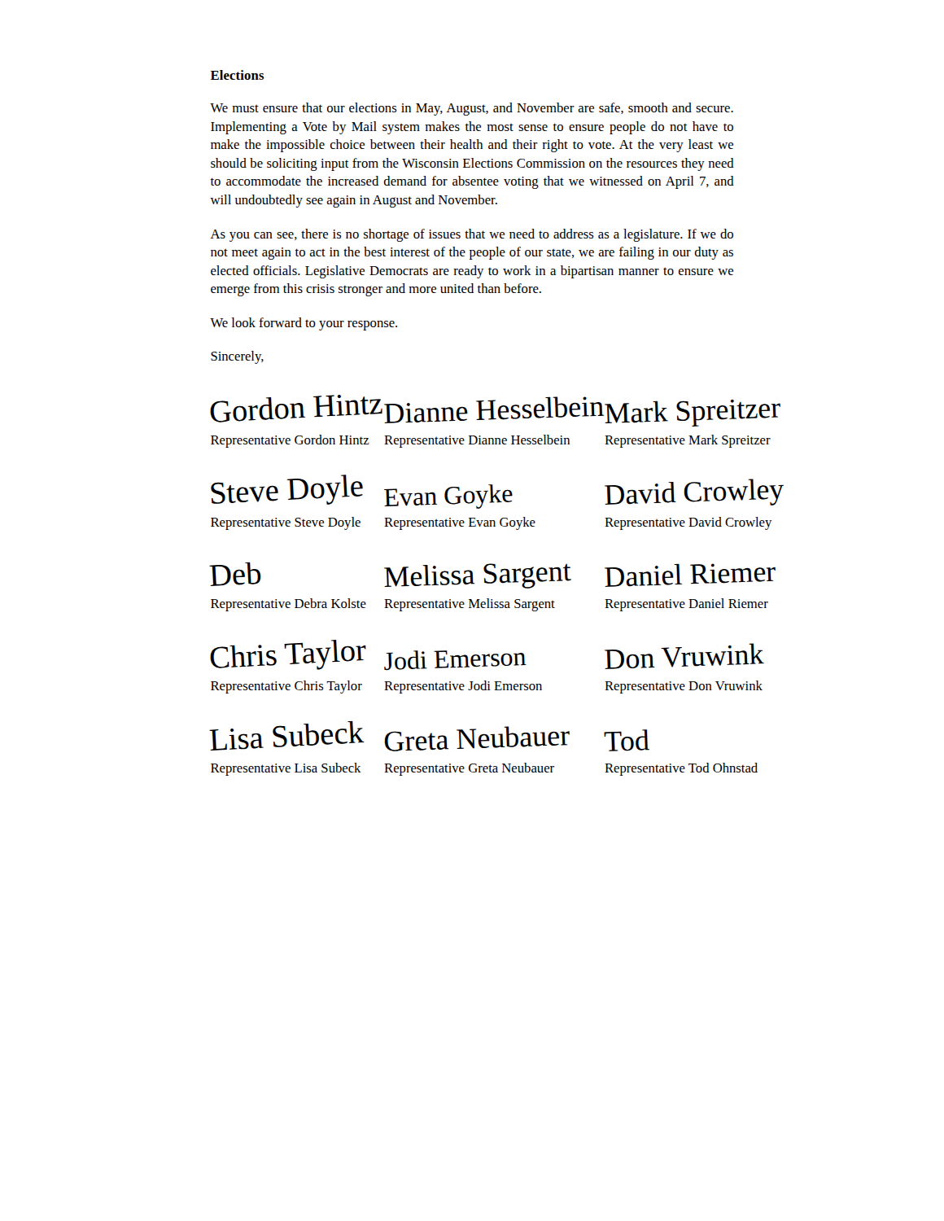Elections
We must ensure that our elections in May, August, and November are safe, smooth and secure. Implementing a Vote by Mail system makes the most sense to ensure people do not have to make the impossible choice between their health and their right to vote. At the very least we should be soliciting input from the Wisconsin Elections Commission on the resources they need to accommodate the increased demand for absentee voting that we witnessed on April 7, and will undoubtedly see again in August and November.
As you can see, there is no shortage of issues that we need to address as a legislature. If we do not meet again to act in the best interest of the people of our state, we are failing in our duty as elected officials. Legislative Democrats are ready to work in a bipartisan manner to ensure we emerge from this crisis stronger and more united than before.
We look forward to your response.
Sincerely,
| Gordon Hintz Representative Gordon Hintz | Dianne Hesselbein Representative Dianne Hesselbein | Mark Spreitzer Representative Mark Spreitzer |
| Steve Doyle Representative Steve Doyle | Evan Goyke Representative Evan Goyke | David Crowley Representative David Crowley |
| Deb Representative Debra Kolste | Melissa Sargent Representative Melissa Sargent | Daniel Riemer Representative Daniel Riemer |
| Chris Taylor Representative Chris Taylor | Jodi Emerson Representative Jodi Emerson | Don Vruwink Representative Don Vruwink |
| Lisa Subeck Representative Lisa Subeck | Greta Neubauer Representative Greta Neubauer | Tod Representative Tod Ohnstad |